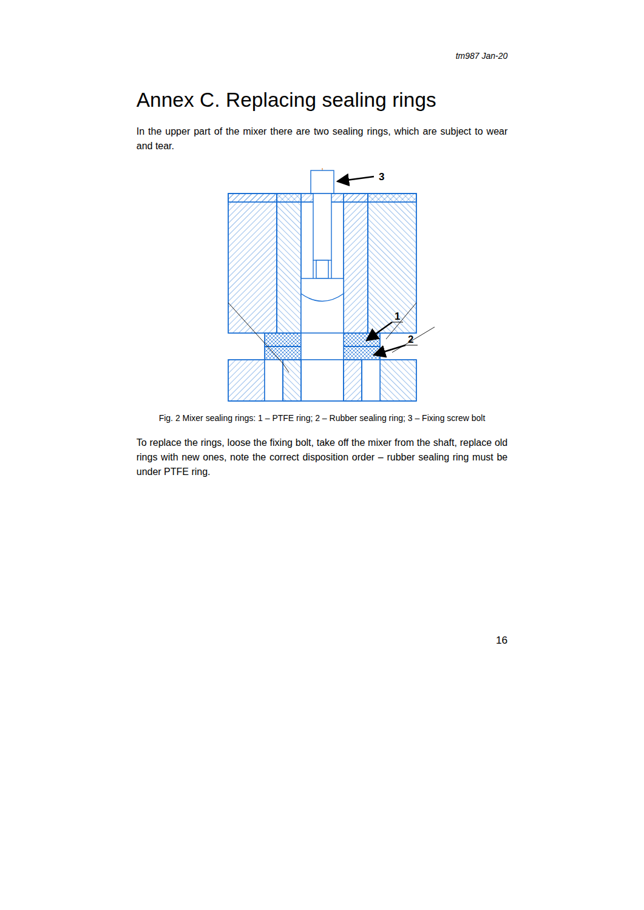tm987 Jan-20
Annex C. Replacing sealing rings
In the upper part of the mixer there are two sealing rings, which are subject to wear and tear.
3 1 2
Fig. 2 Mixer sealing rings: 1 – PTFE ring; 2 – Rubber sealing ring; 3 – Fixing screw bolt
To replace the rings, loose the fixing bolt, take off the mixer from the shaft, replace old rings with new ones, note the correct disposition order – rubber sealing ring must be under PTFE ring.
16